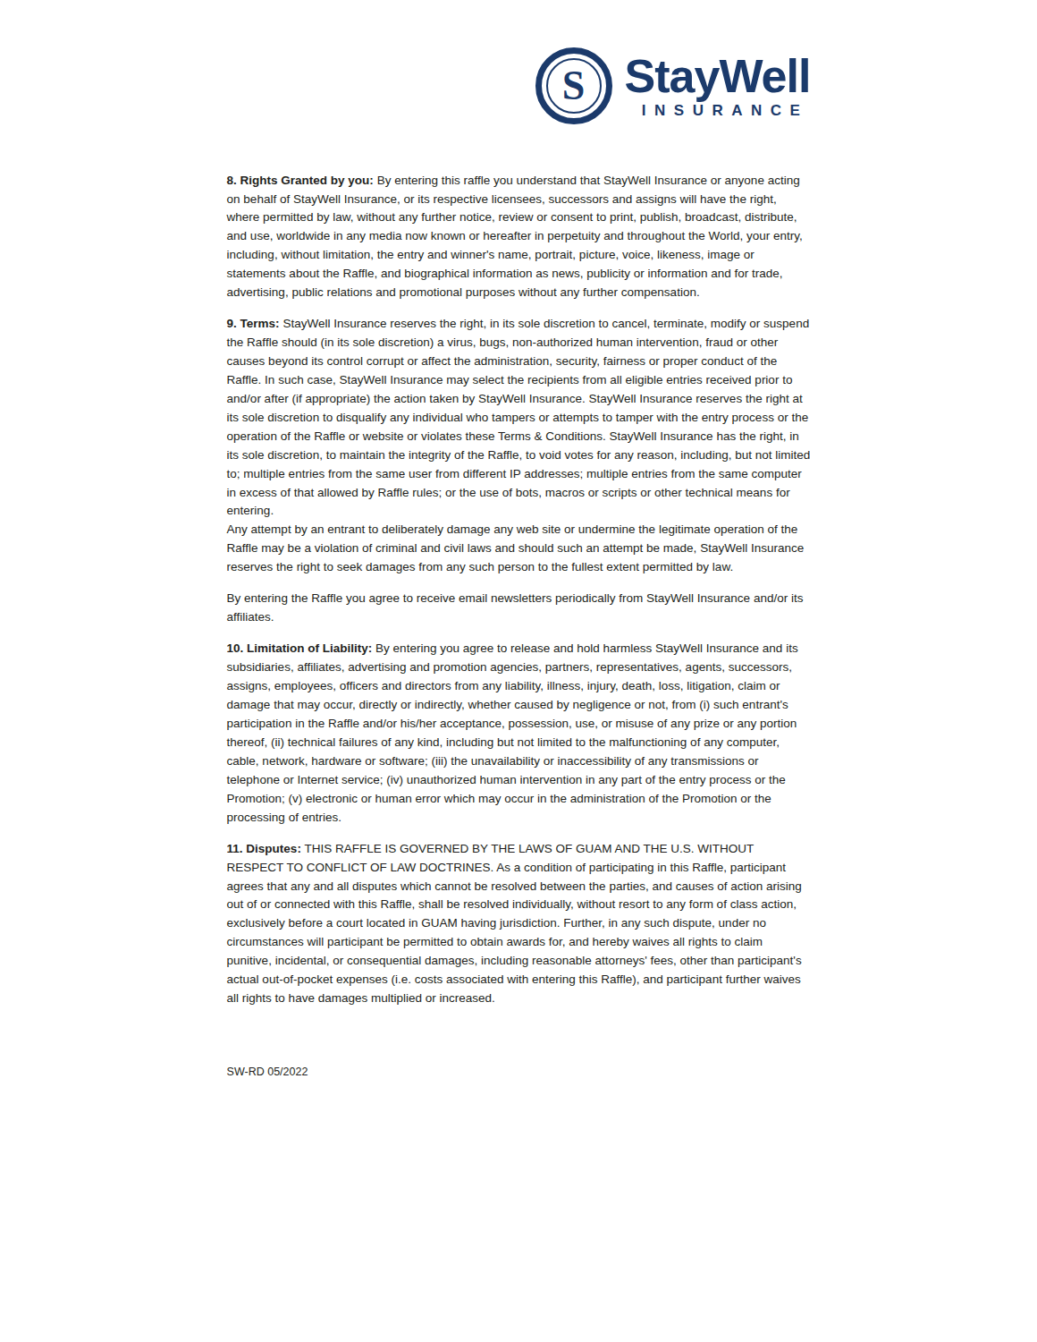S
StayWell
INSURANCE
8. Rights Granted by you: By entering this raffle you understand that StayWell Insurance or anyone acting on behalf of StayWell Insurance, or its respective licensees, successors and assigns will have the right, where permitted by law, without any further notice, review or consent to print, publish, broadcast, distribute, and use, worldwide in any media now known or hereafter in perpetuity and throughout the World, your entry, including, without limitation, the entry and winner's name, portrait, picture, voice, likeness, image or statements about the Raffle, and biographical information as news, publicity or information and for trade, advertising, public relations and promotional purposes without any further compensation.
9. Terms: StayWell Insurance reserves the right, in its sole discretion to cancel, terminate, modify or suspend the Raffle should (in its sole discretion) a virus, bugs, non-authorized human intervention, fraud or other causes beyond its control corrupt or affect the administration, security, fairness or proper conduct of the Raffle. In such case, StayWell Insurance may select the recipients from all eligible entries received prior to and/or after (if appropriate) the action taken by StayWell Insurance. StayWell Insurance reserves the right at its sole discretion to disqualify any individual who tampers or attempts to tamper with the entry process or the operation of the Raffle or website or violates these Terms & Conditions. StayWell Insurance has the right, in its sole discretion, to maintain the integrity of the Raffle, to void votes for any reason, including, but not limited to; multiple entries from the same user from different IP addresses; multiple entries from the same computer in excess of that allowed by Raffle rules; or the use of bots, macros or scripts or other technical means for entering.
Any attempt by an entrant to deliberately damage any web site or undermine the legitimate operation of the Raffle may be a violation of criminal and civil laws and should such an attempt be made, StayWell Insurance reserves the right to seek damages from any such person to the fullest extent permitted by law.
By entering the Raffle you agree to receive email newsletters periodically from StayWell Insurance and/or its affiliates.
10. Limitation of Liability: By entering you agree to release and hold harmless StayWell Insurance and its subsidiaries, affiliates, advertising and promotion agencies, partners, representatives, agents, successors, assigns, employees, officers and directors from any liability, illness, injury, death, loss, litigation, claim or damage that may occur, directly or indirectly, whether caused by negligence or not, from (i) such entrant's participation in the Raffle and/or his/her acceptance, possession, use, or misuse of any prize or any portion thereof, (ii) technical failures of any kind, including but not limited to the malfunctioning of any computer, cable, network, hardware or software; (iii) the unavailability or inaccessibility of any transmissions or telephone or Internet service; (iv) unauthorized human intervention in any part of the entry process or the Promotion; (v) electronic or human error which may occur in the administration of the Promotion or the processing of entries.
11. Disputes: This raffle is governed by the laws of Guam and the U.S. without respect to conflict of law doctrines. As a condition of participating in this Raffle, participant agrees that any and all disputes which cannot be resolved between the parties, and causes of action arising out of or connected with this Raffle, shall be resolved individually, without resort to any form of class action, exclusively before a court located in GUAM having jurisdiction. Further, in any such dispute, under no circumstances will participant be permitted to obtain awards for, and hereby waives all rights to claim punitive, incidental, or consequential damages, including reasonable attorneys' fees, other than participant's actual out-of-pocket expenses (i.e. costs associated with entering this Raffle), and participant further waives all rights to have damages multiplied or increased.
SW-RD 05/2022